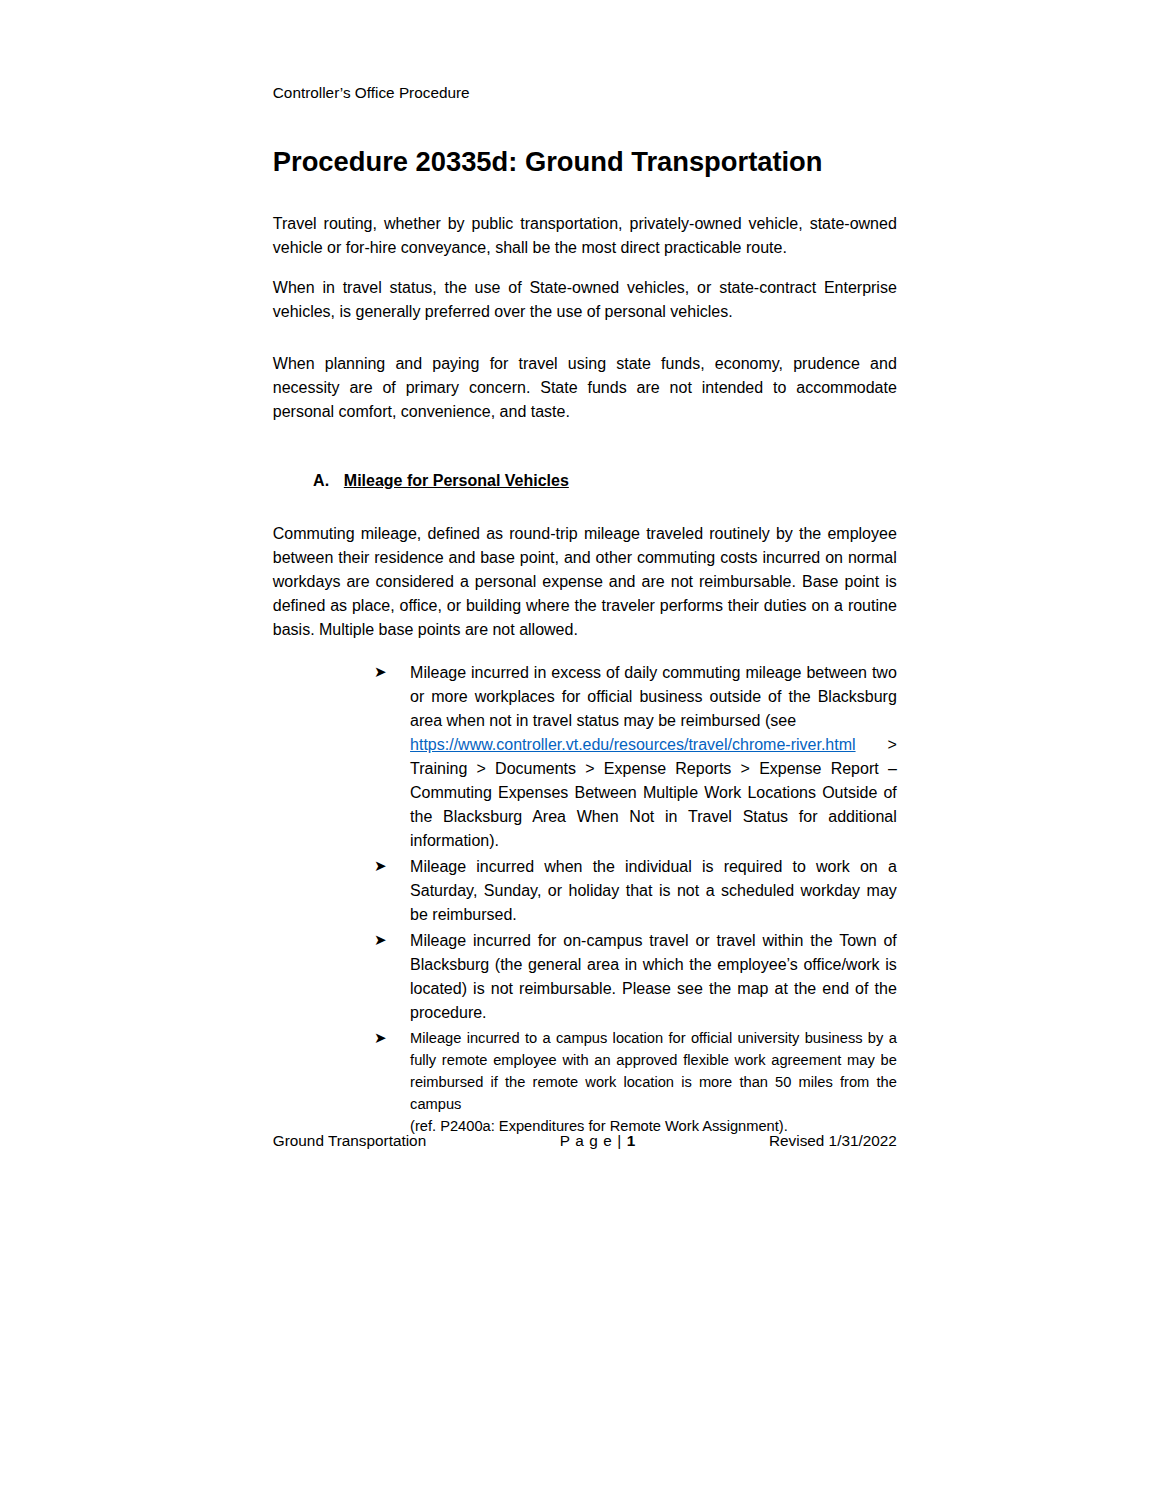Controller’s Office Procedure
Procedure 20335d: Ground Transportation
Travel routing, whether by public transportation, privately-owned vehicle, state-owned vehicle or for-hire conveyance, shall be the most direct practicable route.
When in travel status, the use of State-owned vehicles, or state-contract Enterprise vehicles, is generally preferred over the use of personal vehicles.
When planning and paying for travel using state funds, economy, prudence and necessity are of primary concern. State funds are not intended to accommodate personal comfort, convenience, and taste.
A. Mileage for Personal Vehicles
Commuting mileage, defined as round-trip mileage traveled routinely by the employee between their residence and base point, and other commuting costs incurred on normal workdays are considered a personal expense and are not reimbursable. Base point is defined as place, office, or building where the traveler performs their duties on a routine basis. Multiple base points are not allowed.
Mileage incurred in excess of daily commuting mileage between two or more workplaces for official business outside of the Blacksburg area when not in travel status may be reimbursed (see
https://www.controller.vt.edu/resources/travel/chrome-river.html > Training > Documents > Expense Reports > Expense Report – Commuting Expenses Between Multiple Work Locations Outside of the Blacksburg Area When Not in Travel Status for additional information).
Mileage incurred when the individual is required to work on a Saturday, Sunday, or holiday that is not a scheduled workday may be reimbursed.
Mileage incurred for on-campus travel or travel within the Town of Blacksburg (the general area in which the employee’s office/work is located) is not reimbursable. Please see the map at the end of the procedure.
Mileage incurred to a campus location for official university business by a fully remote employee with an approved flexible work agreement may be reimbursed if the remote work location is more than 50 miles from the campus
(ref. P2400a: Expenditures for Remote Work Assignment).
Ground Transportation P a g e | 1 Revised 1/31/2022